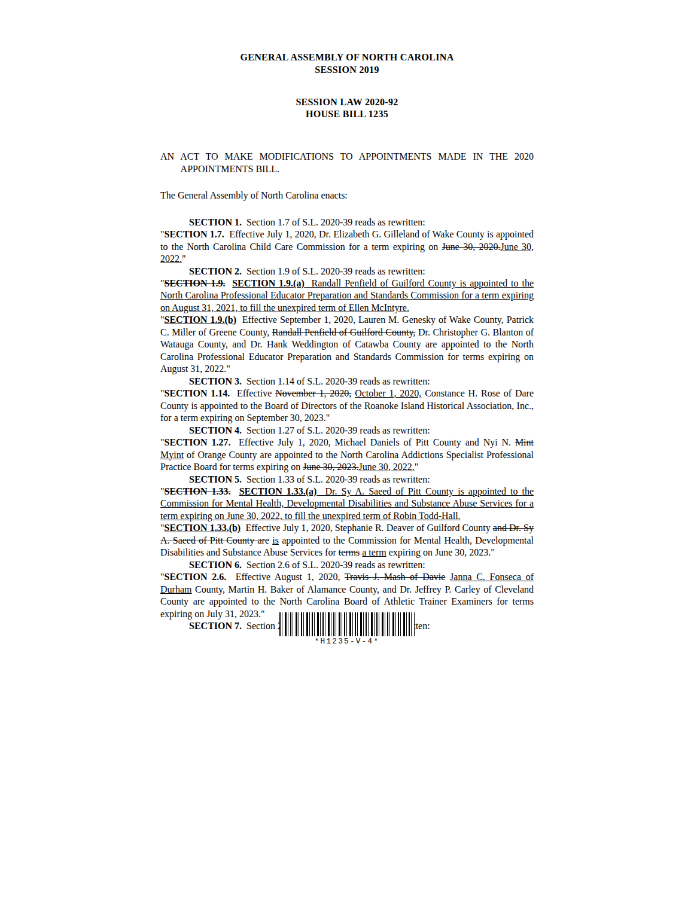GENERAL ASSEMBLY OF NORTH CAROLINA
SESSION 2019
SESSION LAW 2020-92
HOUSE BILL 1235
AN ACT TO MAKE MODIFICATIONS TO APPOINTMENTS MADE IN THE 2020 APPOINTMENTS BILL.
The General Assembly of North Carolina enacts:
SECTION 1. Section 1.7 of S.L. 2020-39 reads as rewritten:
"SECTION 1.7. Effective July 1, 2020, Dr. Elizabeth G. Gilleland of Wake County is appointed to the North Carolina Child Care Commission for a term expiring on June 30, 2020.June 30, 2022."
SECTION 2. Section 1.9 of S.L. 2020-39 reads as rewritten:
"SECTION 1.9. SECTION 1.9.(a) Randall Penfield of Guilford County is appointed to the North Carolina Professional Educator Preparation and Standards Commission for a term expiring on August 31, 2021, to fill the unexpired term of Ellen McIntyre.
"SECTION 1.9.(b) Effective September 1, 2020, Lauren M. Genesky of Wake County, Patrick C. Miller of Greene County, Randall Penfield of Guilford County, Dr. Christopher G. Blanton of Watauga County, and Dr. Hank Weddington of Catawba County are appointed to the North Carolina Professional Educator Preparation and Standards Commission for terms expiring on August 31, 2022."
SECTION 3. Section 1.14 of S.L. 2020-39 reads as rewritten:
"SECTION 1.14. Effective November 1, 2020, October 1, 2020, Constance H. Rose of Dare County is appointed to the Board of Directors of the Roanoke Island Historical Association, Inc., for a term expiring on September 30, 2023."
SECTION 4. Section 1.27 of S.L. 2020-39 reads as rewritten:
"SECTION 1.27. Effective July 1, 2020, Michael Daniels of Pitt County and Nyi N. Mint Myint of Orange County are appointed to the North Carolina Addictions Specialist Professional Practice Board for terms expiring on June 30, 2023.June 30, 2022."
SECTION 5. Section 1.33 of S.L. 2020-39 reads as rewritten:
"SECTION 1.33. SECTION 1.33.(a) Dr. Sy A. Saeed of Pitt County is appointed to the Commission for Mental Health, Developmental Disabilities and Substance Abuse Services for a term expiring on June 30, 2022, to fill the unexpired term of Robin Todd-Hall.
"SECTION 1.33.(b) Effective July 1, 2020, Stephanie R. Deaver of Guilford County and Dr. Sy A. Saeed of Pitt County are is appointed to the Commission for Mental Health, Developmental Disabilities and Substance Abuse Services for terms a term expiring on June 30, 2023."
SECTION 6. Section 2.6 of S.L. 2020-39 reads as rewritten:
"SECTION 2.6. Effective August 1, 2020, Travis J. Mash of Davie Janna C. Fonseca of Durham County, Martin H. Baker of Alamance County, and Dr. Jeffrey P. Carley of Cleveland County are appointed to the North Carolina Board of Athletic Trainer Examiners for terms expiring on July 31, 2023."
SECTION 7. Section 2.39 of S.L. 2020-39 reads as rewritten:
*H1235-V-4*